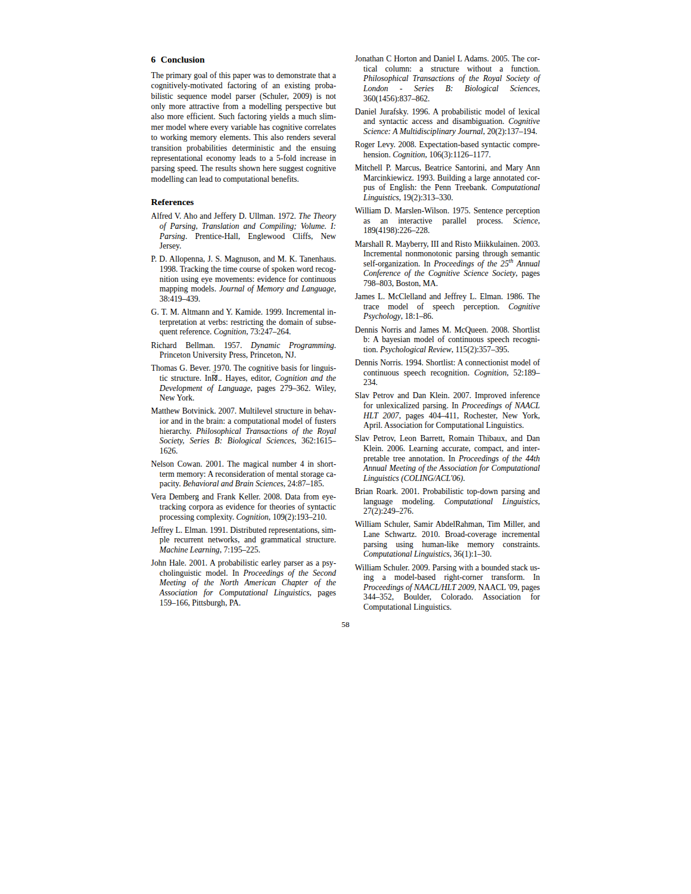6 Conclusion
The primary goal of this paper was to demonstrate that a cognitively-motivated factoring of an existing probabilistic sequence model parser (Schuler, 2009) is not only more attractive from a modelling perspective but also more efficient. Such factoring yields a much slimmer model where every variable has cognitive correlates to working memory elements. This also renders several transition probabilities deterministic and the ensuing representational economy leads to a 5-fold increase in parsing speed. The results shown here suggest cognitive modelling can lead to computational benefits.
References
Alfred V. Aho and Jeffery D. Ullman. 1972. The Theory of Parsing, Translation and Compiling; Volume. I: Parsing. Prentice-Hall, Englewood Cliffs, New Jersey.
P. D. Allopenna, J. S. Magnuson, and M. K. Tanenhaus. 1998. Tracking the time course of spoken word recognition using eye movements: evidence for continuous mapping models. Journal of Memory and Language, 38:419–439.
G. T. M. Altmann and Y. Kamide. 1999. Incremental interpretation at verbs: restricting the domain of subsequent reference. Cognition, 73:247–264.
Richard Bellman. 1957. Dynamic Programming. Princeton University Press, Princeton, NJ.
Thomas G. Bever. 1970. The cognitive basis for linguistic structure. In J.R. Hayes, editor, Cognition and the Development of Language, pages 279–362. Wiley, New York.
Matthew Botvinick. 2007. Multilevel structure in behavior and in the brain: a computational model of fusters hierarchy. Philosophical Transactions of the Royal Society, Series B: Biological Sciences, 362:1615–1626.
Nelson Cowan. 2001. The magical number 4 in short-term memory: A reconsideration of mental storage capacity. Behavioral and Brain Sciences, 24:87–185.
Vera Demberg and Frank Keller. 2008. Data from eye-tracking corpora as evidence for theories of syntactic processing complexity. Cognition, 109(2):193–210.
Jeffrey L. Elman. 1991. Distributed representations, simple recurrent networks, and grammatical structure. Machine Learning, 7:195–225.
John Hale. 2001. A probabilistic earley parser as a psycholinguistic model. In Proceedings of the Second Meeting of the North American Chapter of the Association for Computational Linguistics, pages 159–166, Pittsburgh, PA.
Jonathan C Horton and Daniel L Adams. 2005. The cortical column: a structure without a function. Philosophical Transactions of the Royal Society of London - Series B: Biological Sciences, 360(1456):837–862.
Daniel Jurafsky. 1996. A probabilistic model of lexical and syntactic access and disambiguation. Cognitive Science: A Multidisciplinary Journal, 20(2):137–194.
Roger Levy. 2008. Expectation-based syntactic comprehension. Cognition, 106(3):1126–1177.
Mitchell P. Marcus, Beatrice Santorini, and Mary Ann Marcinkiewicz. 1993. Building a large annotated corpus of English: the Penn Treebank. Computational Linguistics, 19(2):313–330.
William D. Marslen-Wilson. 1975. Sentence perception as an interactive parallel process. Science, 189(4198):226–228.
Marshall R. Mayberry, III and Risto Miikkulainen. 2003. Incremental nonmonotonic parsing through semantic self-organization. In Proceedings of the 25th Annual Conference of the Cognitive Science Society, pages 798–803, Boston, MA.
James L. McClelland and Jeffrey L. Elman. 1986. The trace model of speech perception. Cognitive Psychology, 18:1–86.
Dennis Norris and James M. McQueen. 2008. Shortlist b: A bayesian model of continuous speech recognition. Psychological Review, 115(2):357–395.
Dennis Norris. 1994. Shortlist: A connectionist model of continuous speech recognition. Cognition, 52:189–234.
Slav Petrov and Dan Klein. 2007. Improved inference for unlexicalized parsing. In Proceedings of NAACL HLT 2007, pages 404–411, Rochester, New York, April. Association for Computational Linguistics.
Slav Petrov, Leon Barrett, Romain Thibaux, and Dan Klein. 2006. Learning accurate, compact, and interpretable tree annotation. In Proceedings of the 44th Annual Meeting of the Association for Computational Linguistics (COLING/ACL'06).
Brian Roark. 2001. Probabilistic top-down parsing and language modeling. Computational Linguistics, 27(2):249–276.
William Schuler, Samir AbdelRahman, Tim Miller, and Lane Schwartz. 2010. Broad-coverage incremental parsing using human-like memory constraints. Computational Linguistics, 36(1):1–30.
William Schuler. 2009. Parsing with a bounded stack using a model-based right-corner transform. In Proceedings of NAACL/HLT 2009, NAACL '09, pages 344–352, Boulder, Colorado. Association for Computational Linguistics.
58